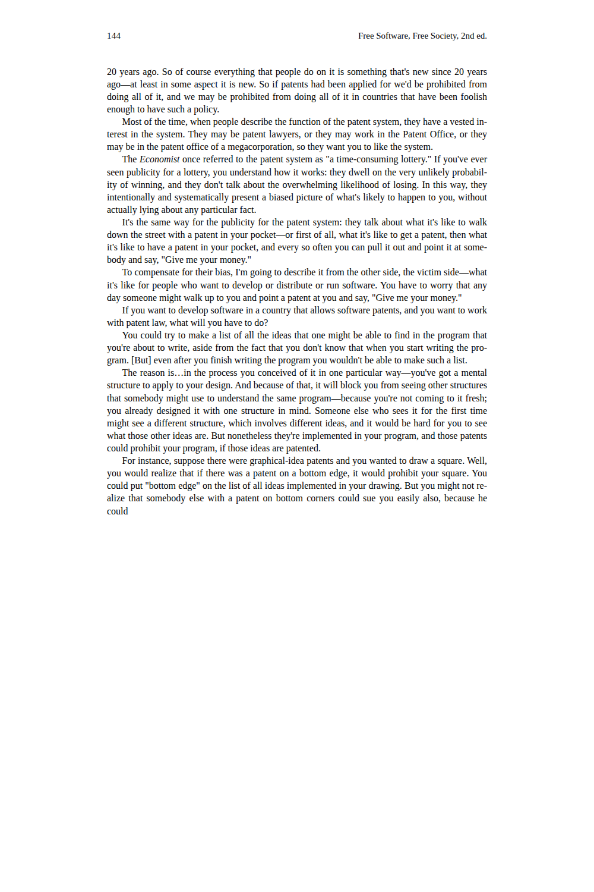144 Free Software, Free Society, 2nd ed.
20 years ago. So of course everything that people do on it is something that's new since 20 years ago—at least in some aspect it is new. So if patents had been applied for we'd be prohibited from doing all of it, and we may be prohibited from doing all of it in countries that have been foolish enough to have such a policy.
Most of the time, when people describe the function of the patent system, they have a vested interest in the system. They may be patent lawyers, or they may work in the Patent Office, or they may be in the patent office of a megacorporation, so they want you to like the system.
The Economist once referred to the patent system as "a time-consuming lottery." If you've ever seen publicity for a lottery, you understand how it works: they dwell on the very unlikely probability of winning, and they don't talk about the overwhelming likelihood of losing. In this way, they intentionally and systematically present a biased picture of what's likely to happen to you, without actually lying about any particular fact.
It's the same way for the publicity for the patent system: they talk about what it's like to walk down the street with a patent in your pocket—or first of all, what it's like to get a patent, then what it's like to have a patent in your pocket, and every so often you can pull it out and point it at somebody and say, "Give me your money."
To compensate for their bias, I'm going to describe it from the other side, the victim side—what it's like for people who want to develop or distribute or run software. You have to worry that any day someone might walk up to you and point a patent at you and say, "Give me your money."
If you want to develop software in a country that allows software patents, and you want to work with patent law, what will you have to do?
You could try to make a list of all the ideas that one might be able to find in the program that you're about to write, aside from the fact that you don't know that when you start writing the program. [But] even after you finish writing the program you wouldn't be able to make such a list.
The reason is…in the process you conceived of it in one particular way—you've got a mental structure to apply to your design. And because of that, it will block you from seeing other structures that somebody might use to understand the same program—because you're not coming to it fresh; you already designed it with one structure in mind. Someone else who sees it for the first time might see a different structure, which involves different ideas, and it would be hard for you to see what those other ideas are. But nonetheless they're implemented in your program, and those patents could prohibit your program, if those ideas are patented.
For instance, suppose there were graphical-idea patents and you wanted to draw a square. Well, you would realize that if there was a patent on a bottom edge, it would prohibit your square. You could put "bottom edge" on the list of all ideas implemented in your drawing. But you might not realize that somebody else with a patent on bottom corners could sue you easily also, because he could